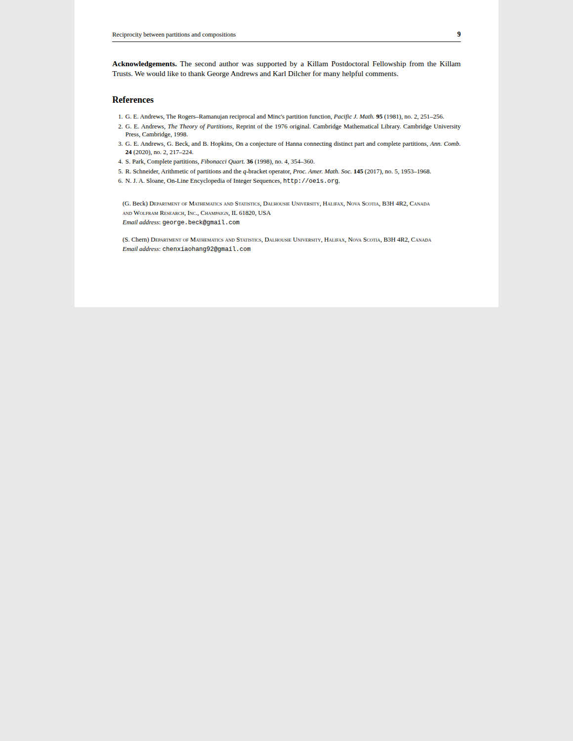Reciprocity between partitions and compositions 9
Acknowledgements. The second author was supported by a Killam Postdoctoral Fellowship from the Killam Trusts. We would like to thank George Andrews and Karl Dilcher for many helpful comments.
References
G. E. Andrews, The Rogers–Ramanujan reciprocal and Minc's partition function, Pacific J. Math. 95 (1981), no. 2, 251–256.
G. E. Andrews, The Theory of Partitions, Reprint of the 1976 original. Cambridge Mathematical Library. Cambridge University Press, Cambridge, 1998.
G. E. Andrews, G. Beck, and B. Hopkins, On a conjecture of Hanna connecting distinct part and complete partitions, Ann. Comb. 24 (2020), no. 2, 217–224.
S. Park, Complete partitions, Fibonacci Quart. 36 (1998), no. 4, 354–360.
R. Schneider, Arithmetic of partitions and the q-bracket operator, Proc. Amer. Math. Soc. 145 (2017), no. 5, 1953–1968.
N. J. A. Sloane, On-Line Encyclopedia of Integer Sequences, http://oeis.org.
(G. Beck) Department of Mathematics and Statistics, Dalhousie University, Halifax, Nova Scotia, B3H 4R2, Canada
and Wolfram Research, Inc., Champaign, IL 61820, USA
Email address: george.beck@gmail.com
(S. Chern) Department of Mathematics and Statistics, Dalhousie University, Halifax, Nova Scotia, B3H 4R2, Canada
Email address: chenxiaohang92@gmail.com